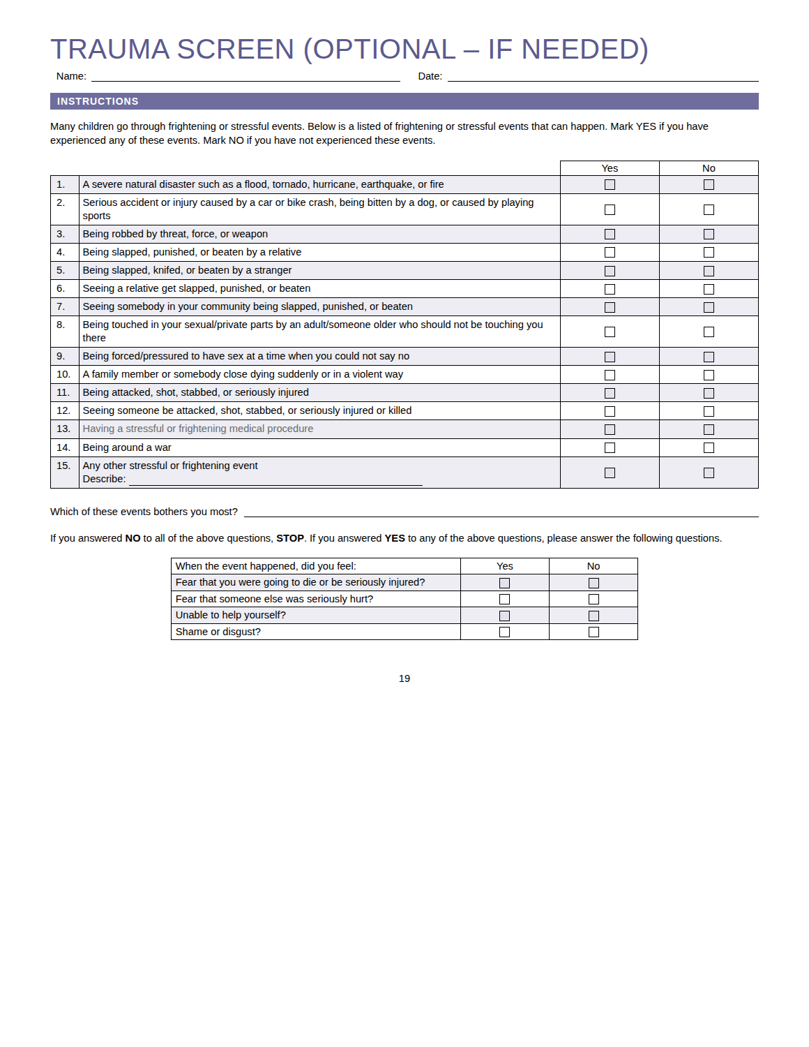TRAUMA SCREEN (OPTIONAL – IF NEEDED)
Name: Date:
INSTRUCTIONS
Many children go through frightening or stressful events. Below is a listed of frightening or stressful events that can happen. Mark YES if you have experienced any of these events. Mark NO if you have not experienced these events.
| | | Yes | No |
| --- | --- | --- | --- |
| 1. | A severe natural disaster such as a flood, tornado, hurricane, earthquake, or fire | | |
| 2. | Serious accident or injury caused by a car or bike crash, being bitten by a dog, or caused by playing sports | | |
| 3. | Being robbed by threat, force, or weapon | | |
| 4. | Being slapped, punished, or beaten by a relative | | |
| 5. | Being slapped, knifed, or beaten by a stranger | | |
| 6. | Seeing a relative get slapped, punished, or beaten | | |
| 7. | Seeing somebody in your community being slapped, punished, or beaten | | |
| 8. | Being touched in your sexual/private parts by an adult/someone older who should not be touching you there | | |
| 9. | Being forced/pressured to have sex at a time when you could not say no | | |
| 10. | A family member or somebody close dying suddenly or in a violent way | | |
| 11. | Being attacked, shot, stabbed, or seriously injured | | |
| 12. | Seeing someone be attacked, shot, stabbed, or seriously injured or killed | | |
| 13. | Having a stressful or frightening medical procedure | | |
| 14. | Being around a war | | |
| 15. | Any other stressful or frightening event Describe: | | |
Which of these events bothers you most?
If you answered NO to all of the above questions, STOP. If you answered YES to any of the above questions, please answer the following questions.
| When the event happened, did you feel: | Yes | No |
| --- | --- | --- |
| Fear that you were going to die or be seriously injured? | | |
| Fear that someone else was seriously hurt? | | |
| Unable to help yourself? | | |
| Shame or disgust? | | |
19